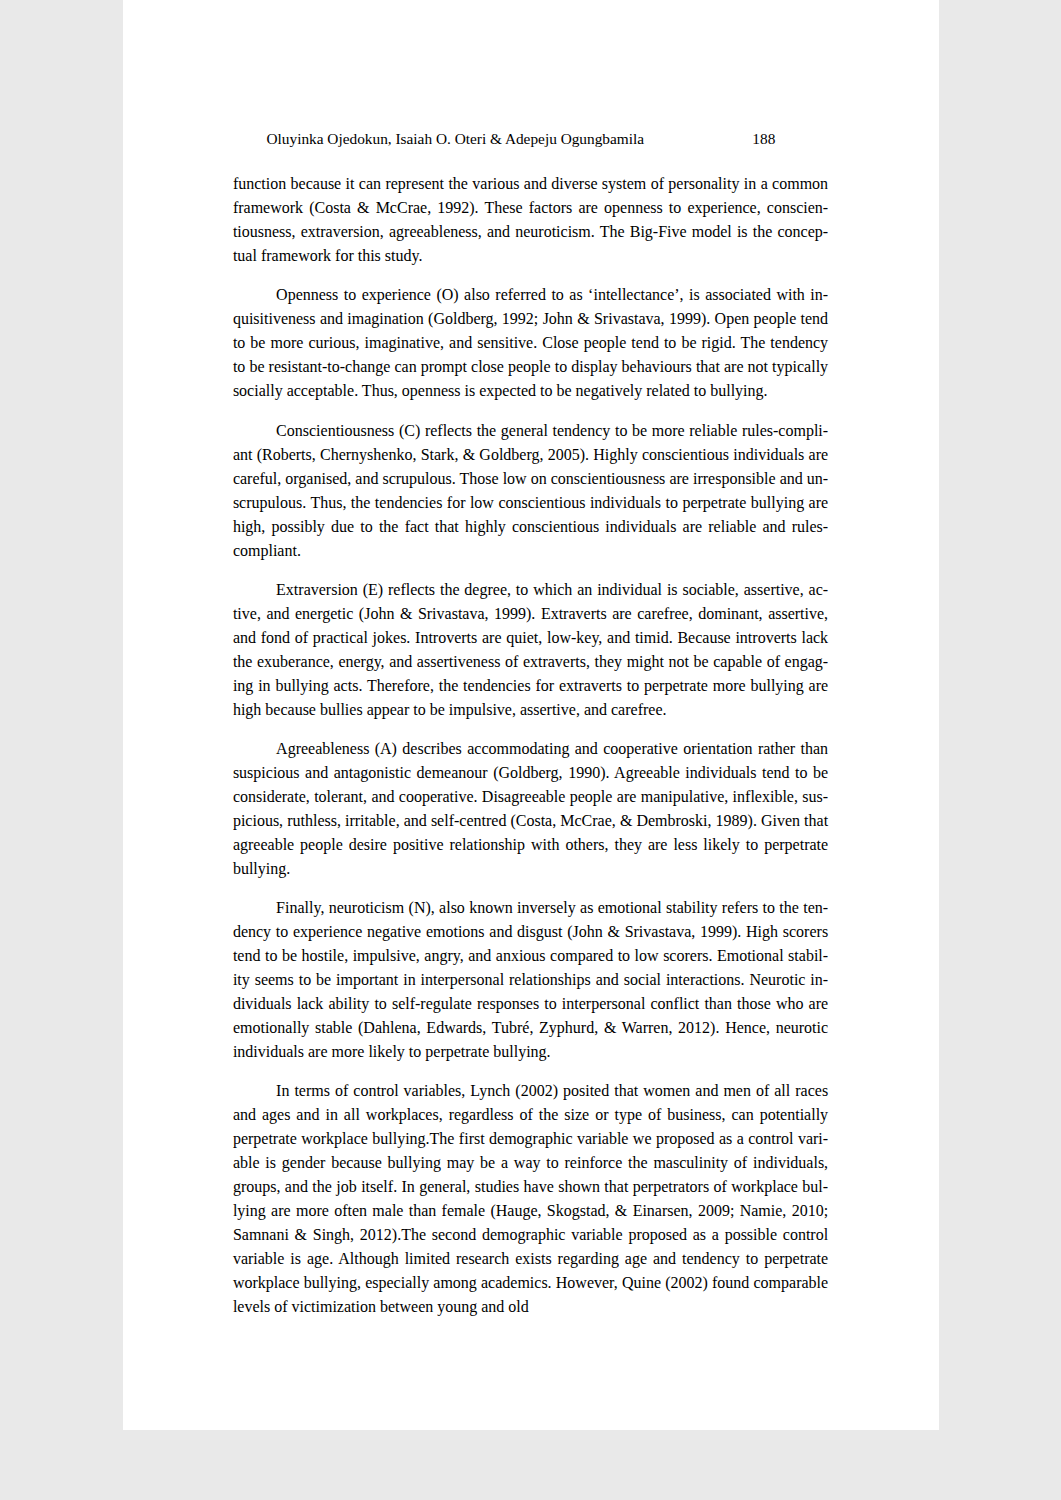Oluyinka Ojedokun, Isaiah O. Oteri & Adepeju Ogungbamila 188
function because it can represent the various and diverse system of personality in a common framework (Costa & McCrae, 1992). These factors are openness to experience, conscientiousness, extraversion, agreeableness, and neuroticism. The Big-Five model is the conceptual framework for this study.
Openness to experience (O) also referred to as ‘intellectance’, is associated with inquisitiveness and imagination (Goldberg, 1992; John & Srivastava, 1999). Open people tend to be more curious, imaginative, and sensitive. Close people tend to be rigid. The tendency to be resistant-to-change can prompt close people to display behaviours that are not typically socially acceptable. Thus, openness is expected to be negatively related to bullying.
Conscientiousness (C) reflects the general tendency to be more reliable rules-compliant (Roberts, Chernyshenko, Stark, & Goldberg, 2005). Highly conscientious individuals are careful, organised, and scrupulous. Those low on conscientiousness are irresponsible and unscrupulous. Thus, the tendencies for low conscientious individuals to perpetrate bullying are high, possibly due to the fact that highly conscientious individuals are reliable and rules-compliant.
Extraversion (E) reflects the degree, to which an individual is sociable, assertive, active, and energetic (John & Srivastava, 1999). Extraverts are carefree, dominant, assertive, and fond of practical jokes. Introverts are quiet, low-key, and timid. Because introverts lack the exuberance, energy, and assertiveness of extraverts, they might not be capable of engaging in bullying acts. Therefore, the tendencies for extraverts to perpetrate more bullying are high because bullies appear to be impulsive, assertive, and carefree.
Agreeableness (A) describes accommodating and cooperative orientation rather than suspicious and antagonistic demeanour (Goldberg, 1990). Agreeable individuals tend to be considerate, tolerant, and cooperative. Disagreeable people are manipulative, inflexible, suspicious, ruthless, irritable, and self-centred (Costa, McCrae, & Dembroski, 1989). Given that agreeable people desire positive relationship with others, they are less likely to perpetrate bullying.
Finally, neuroticism (N), also known inversely as emotional stability refers to the tendency to experience negative emotions and disgust (John & Srivastava, 1999). High scorers tend to be hostile, impulsive, angry, and anxious compared to low scorers. Emotional stability seems to be important in interpersonal relationships and social interactions. Neurotic individuals lack ability to self-regulate responses to interpersonal conflict than those who are emotionally stable (Dahlena, Edwards, Tubré, Zyphurd, & Warren, 2012). Hence, neurotic individuals are more likely to perpetrate bullying.
In terms of control variables, Lynch (2002) posited that women and men of all races and ages and in all workplaces, regardless of the size or type of business, can potentially perpetrate workplace bullying.The first demographic variable we proposed as a control variable is gender because bullying may be a way to reinforce the masculinity of individuals, groups, and the job itself. In general, studies have shown that perpetrators of workplace bullying are more often male than female (Hauge, Skogstad, & Einarsen, 2009; Namie, 2010; Samnani & Singh, 2012).The second demographic variable proposed as a possible control variable is age. Although limited research exists regarding age and tendency to perpetrate workplace bullying, especially among academics. However, Quine (2002) found comparable levels of victimization between young and old